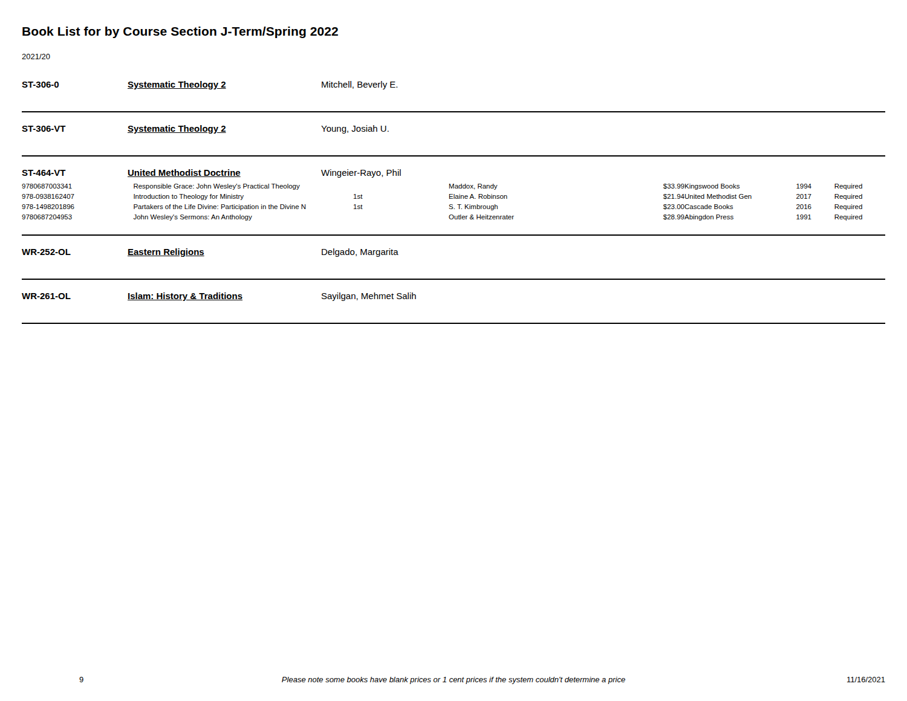Book List for by Course Section J-Term/Spring 2022
2021/20
ST-306-0 Systematic Theology 2 Mitchell, Beverly E.
ST-306-VT Systematic Theology 2 Young, Josiah U.
ST-464-VT United Methodist Doctrine Wingeier-Rayo, Phil
| 9780687003341 | Responsible Grace: John Wesley's Practical Theology | | Maddox, Randy | $33.99 | Kingswood Books | 1994 | Required |
| 978-0938162407 | Introduction to Theology for Ministry | 1st | Elaine A. Robinson | $21.94 | United Methodist Gen | 2017 | Required |
| 978-1498201896 | Partakers of the Life Divine: Participation in the Divine N | 1st | S. T. Kimbrough | $23.00 | Cascade Books | 2016 | Required |
| 9780687204953 | John Wesley's Sermons: An Anthology | | Outler & Heitzenrater | $28.99 | Abingdon Press | 1991 | Required |
WR-252-OL Eastern Religions Delgado, Margarita
WR-261-OL Islam: History & Traditions Sayilgan, Mehmet Salih
9
Please note some books have blank prices or 1 cent prices if the system couldn't determine a price
11/16/2021